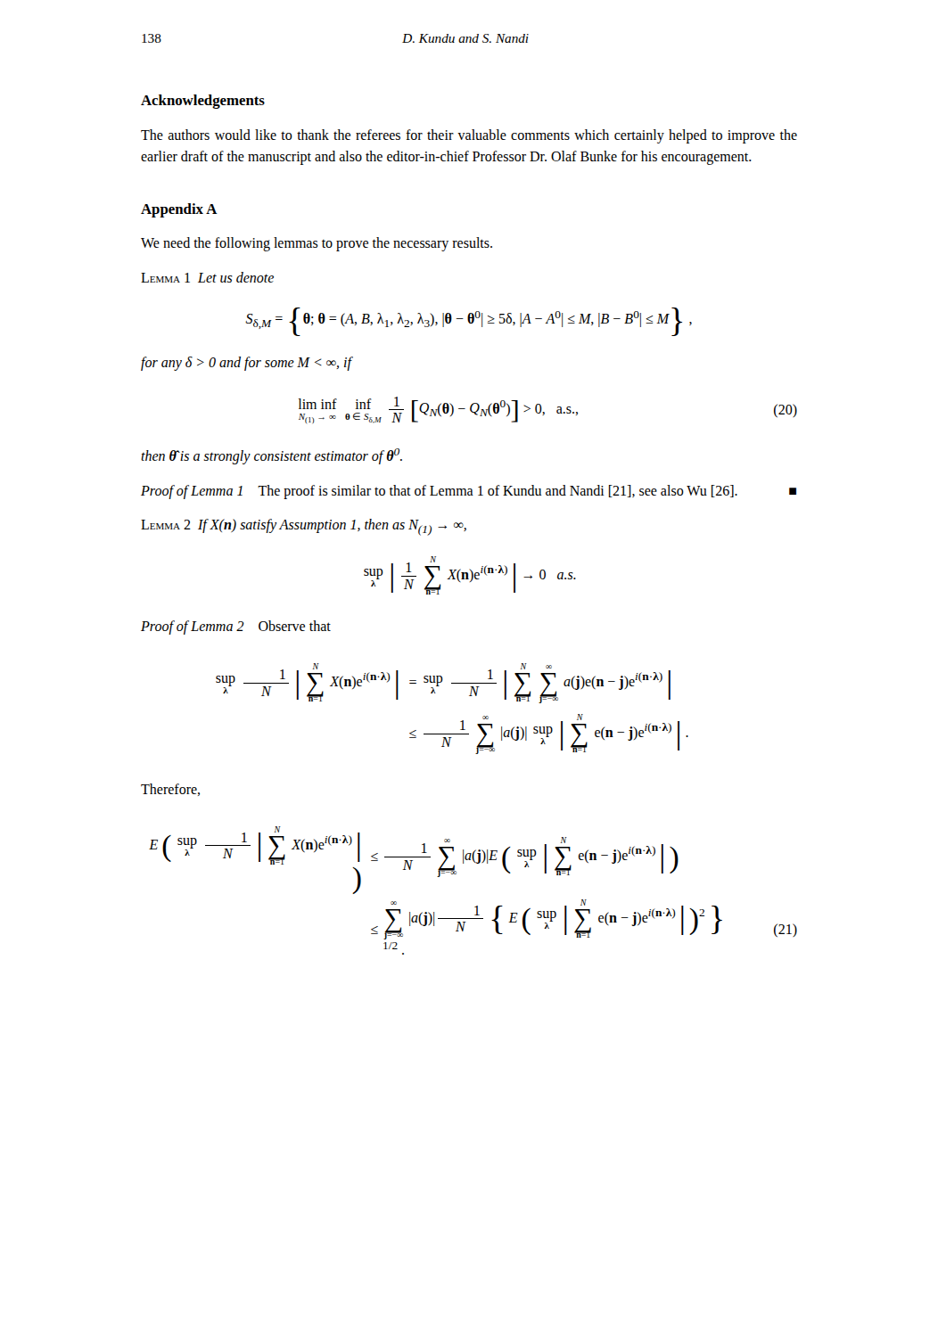138 D. Kundu and S. Nandi
Acknowledgements
The authors would like to thank the referees for their valuable comments which certainly helped to improve the earlier draft of the manuscript and also the editor-in-chief Professor Dr. Olaf Bunke for his encouragement.
Appendix A
We need the following lemmas to prove the necessary results.
Lemma 1 Let us denote
Sδ,M = {θ; θ = (A, B, λ1, λ2, λ3), |θ − θ0| ≥ 5δ, |A − A0| ≤ M, |B − B0| ≤ M} ,
for any δ > 0 and for some M < ∞, if
lim inf N(1) → ∞ inf θ ∈ Sδ,M 1 N [QN(θ) − QN(θ0)] > 0, a.s.,
(20)
then θ̂ is a strongly consistent estimator of θ0.
Proof of Lemma 1 The proof is similar to that of Lemma 1 of Kundu and Nandi [21], see also Wu [26].■
Lemma 2 If X(n) satisfy Assumption 1, then as N(1) → ∞,
sup λ | 1 N N∑n=1 X(n)ei(n·λ) | → 0 a.s.
Proof of Lemma 2 Observe that
sup λ 1 N | N∑n=1 X(n)ei(n·λ) |
=
sup λ 1 N | N∑n=1 ∞∑j=−∞ a(j)e(n − j)ei(n·λ) |
≤
1 N ∞∑j=−∞ |a(j)| sup λ | N∑n=1 e(n − j)ei(n·λ) | .
Therefore,
E ( sup λ 1 N | N∑n=1 X(n)ei(n·λ) | )
≤
1 N ∞∑j=−∞ |a(j)|E ( sup λ | N∑n=1 e(n − j)ei(n·λ) | )
≤
∞∑j=−∞ |a(j)|1 N { E ( sup λ | N∑n=1 e(n − j)ei(n·λ) | )2 }1/2 .
(21)